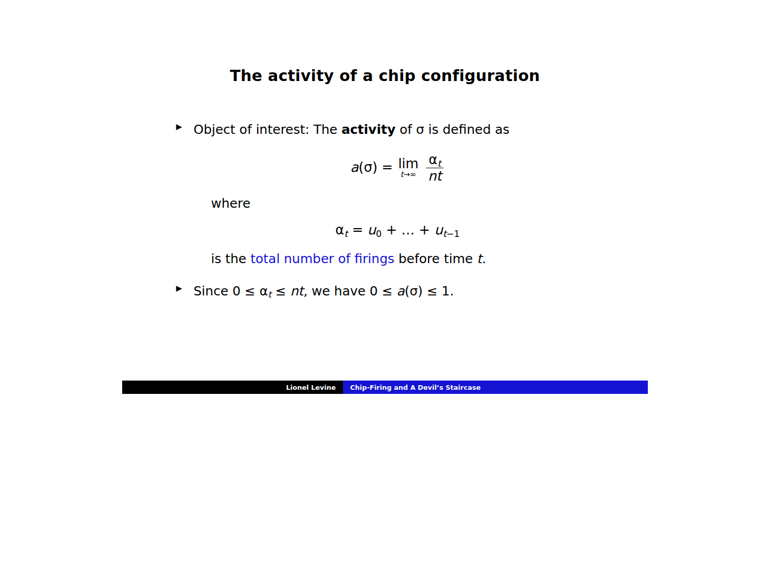The activity of a chip configuration
Object of interest: The activity of σ is defined as
a(σ) = lim t→∞ αt nt
where
αt = u0 + … + ut−1
is the total number of firings before time t.
Since 0 ≤ αt ≤ nt, we have 0 ≤ a(σ) ≤ 1.
Lionel Levine
Chip-Firing and A Devil’s Staircase